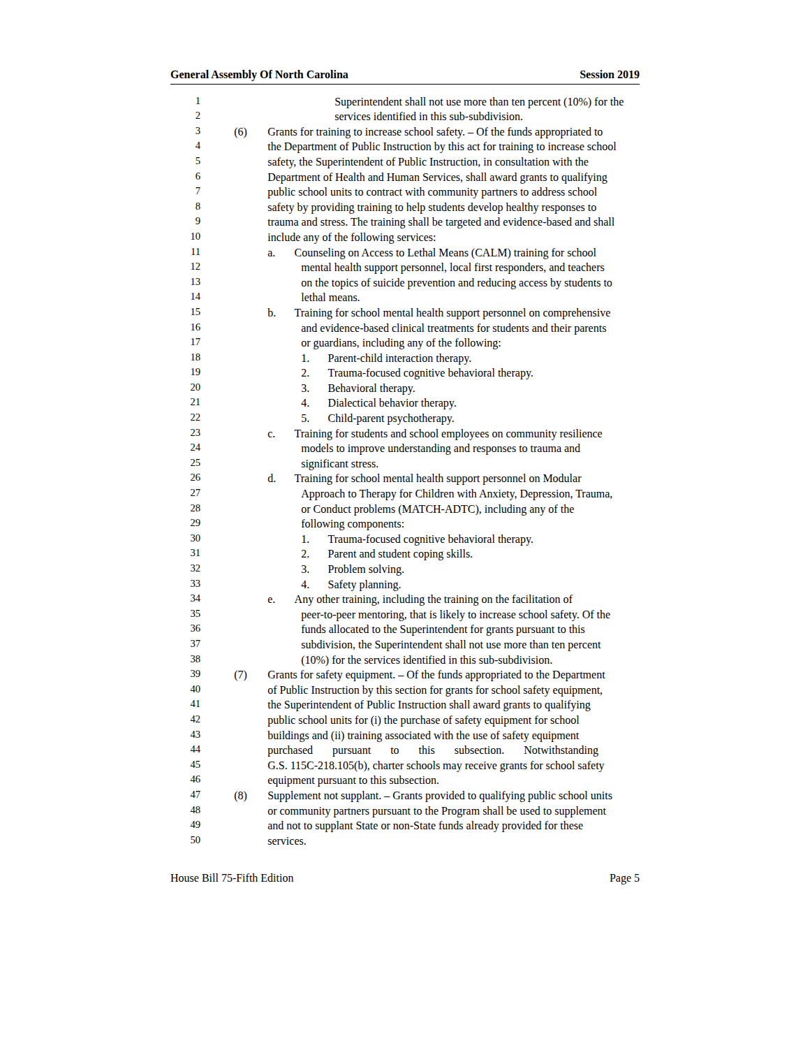General Assembly Of North Carolina Session 2019
| 1 | Superintendent shall not use more than ten percent (10%) for the |
| 2 | services identified in this sub-subdivision. |
| 3 | (6) Grants for training to increase school safety. – Of the funds appropriated to |
| 4 | the Department of Public Instruction by this act for training to increase school |
| 5 | safety, the Superintendent of Public Instruction, in consultation with the |
| 6 | Department of Health and Human Services, shall award grants to qualifying |
| 7 | public school units to contract with community partners to address school |
| 8 | safety by providing training to help students develop healthy responses to |
| 9 | trauma and stress. The training shall be targeted and evidence-based and shall |
| 10 | include any of the following services: |
| 11 | a. Counseling on Access to Lethal Means (CALM) training for school |
| 12 | mental health support personnel, local first responders, and teachers |
| 13 | on the topics of suicide prevention and reducing access by students to |
| 14 | lethal means. |
| 15 | b. Training for school mental health support personnel on comprehensive |
| 16 | and evidence-based clinical treatments for students and their parents |
| 17 | or guardians, including any of the following: |
| 18 | 1. Parent-child interaction therapy. |
| 19 | 2. Trauma-focused cognitive behavioral therapy. |
| 20 | 3. Behavioral therapy. |
| 21 | 4. Dialectical behavior therapy. |
| 22 | 5. Child-parent psychotherapy. |
| 23 | c. Training for students and school employees on community resilience |
| 24 | models to improve understanding and responses to trauma and |
| 25 | significant stress. |
| 26 | d. Training for school mental health support personnel on Modular |
| 27 | Approach to Therapy for Children with Anxiety, Depression, Trauma, |
| 28 | or Conduct problems (MATCH-ADTC), including any of the |
| 29 | following components: |
| 30 | 1. Trauma-focused cognitive behavioral therapy. |
| 31 | 2. Parent and student coping skills. |
| 32 | 3. Problem solving. |
| 33 | 4. Safety planning. |
| 34 | e. Any other training, including the training on the facilitation of |
| 35 | peer-to-peer mentoring, that is likely to increase school safety. Of the |
| 36 | funds allocated to the Superintendent for grants pursuant to this |
| 37 | subdivision, the Superintendent shall not use more than ten percent |
| 38 | (10%) for the services identified in this sub-subdivision. |
| 39 | (7) Grants for safety equipment. – Of the funds appropriated to the Department |
| 40 | of Public Instruction by this section for grants for school safety equipment, |
| 41 | the Superintendent of Public Instruction shall award grants to qualifying |
| 42 | public school units for (i) the purchase of safety equipment for school |
| 43 | buildings and (ii) training associated with the use of safety equipment |
| 44 | purchased pursuant to this subsection. Notwithstanding |
| 45 | G.S. 115C-218.105(b), charter schools may receive grants for school safety |
| 46 | equipment pursuant to this subsection. |
| 47 | (8) Supplement not supplant. – Grants provided to qualifying public school units |
| 48 | or community partners pursuant to the Program shall be used to supplement |
| 49 | and not to supplant State or non-State funds already provided for these |
| 50 | services. |
House Bill 75-Fifth Edition Page 5